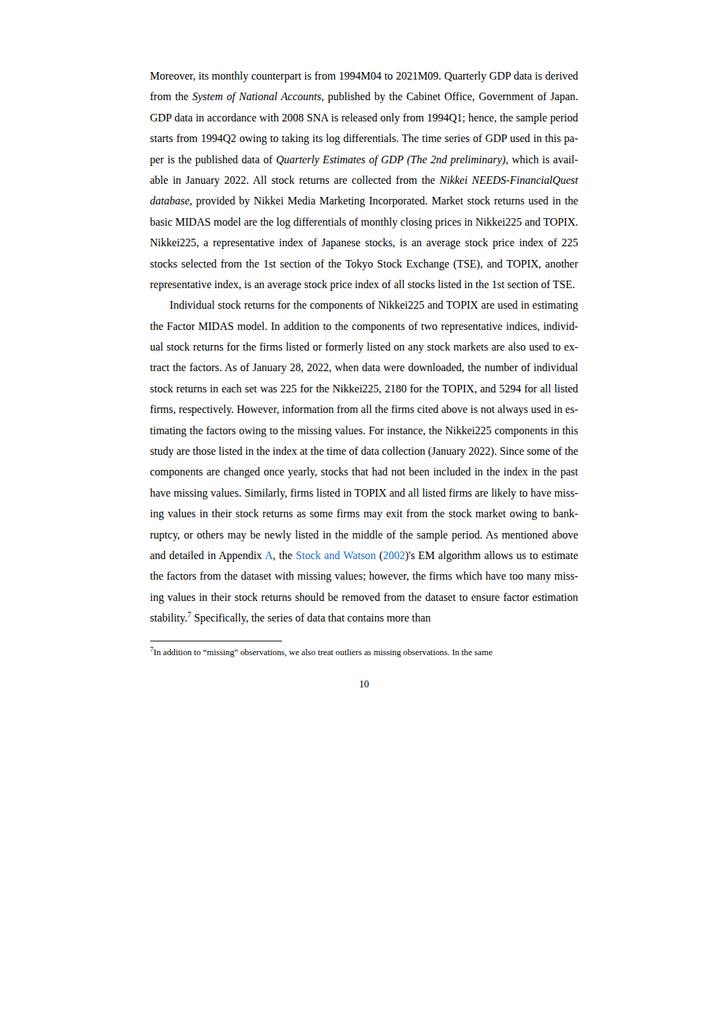Moreover, its monthly counterpart is from 1994M04 to 2021M09. Quarterly GDP data is derived from the System of National Accounts, published by the Cabinet Office, Government of Japan. GDP data in accordance with 2008 SNA is released only from 1994Q1; hence, the sample period starts from 1994Q2 owing to taking its log differentials. The time series of GDP used in this paper is the published data of Quarterly Estimates of GDP (The 2nd preliminary), which is available in January 2022. All stock returns are collected from the Nikkei NEEDS-FinancialQuest database, provided by Nikkei Media Marketing Incorporated. Market stock returns used in the basic MIDAS model are the log differentials of monthly closing prices in Nikkei225 and TOPIX. Nikkei225, a representative index of Japanese stocks, is an average stock price index of 225 stocks selected from the 1st section of the Tokyo Stock Exchange (TSE), and TOPIX, another representative index, is an average stock price index of all stocks listed in the 1st section of TSE.
Individual stock returns for the components of Nikkei225 and TOPIX are used in estimating the Factor MIDAS model. In addition to the components of two representative indices, individual stock returns for the firms listed or formerly listed on any stock markets are also used to extract the factors. As of January 28, 2022, when data were downloaded, the number of individual stock returns in each set was 225 for the Nikkei225, 2180 for the TOPIX, and 5294 for all listed firms, respectively. However, information from all the firms cited above is not always used in estimating the factors owing to the missing values. For instance, the Nikkei225 components in this study are those listed in the index at the time of data collection (January 2022). Since some of the components are changed once yearly, stocks that had not been included in the index in the past have missing values. Similarly, firms listed in TOPIX and all listed firms are likely to have missing values in their stock returns as some firms may exit from the stock market owing to bankruptcy, or others may be newly listed in the middle of the sample period. As mentioned above and detailed in Appendix A, the Stock and Watson (2002)'s EM algorithm allows us to estimate the factors from the dataset with missing values; however, the firms which have too many missing values in their stock returns should be removed from the dataset to ensure factor estimation stability.7 Specifically, the series of data that contains more than
7In addition to “missing” observations, we also treat outliers as missing observations. In the same
10